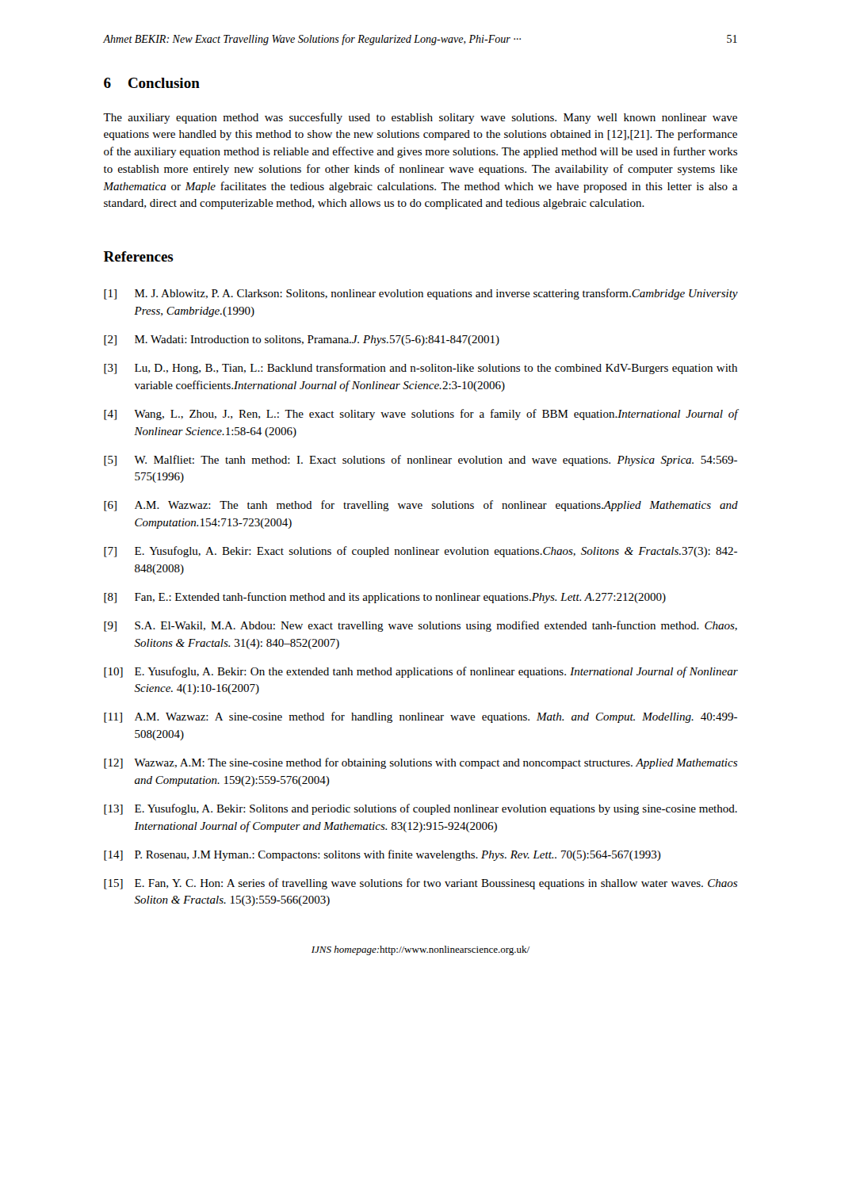Ahmet BEKIR: New Exact Travelling Wave Solutions for Regularized Long-wave, Phi-Four ··· 51
6 Conclusion
The auxiliary equation method was succesfully used to establish solitary wave solutions. Many well known nonlinear wave equations were handled by this method to show the new solutions compared to the solutions obtained in [12],[21]. The performance of the auxiliary equation method is reliable and effective and gives more solutions. The applied method will be used in further works to establish more entirely new solutions for other kinds of nonlinear wave equations. The availability of computer systems like Mathematica or Maple facilitates the tedious algebraic calculations. The method which we have proposed in this letter is also a standard, direct and computerizable method, which allows us to do complicated and tedious algebraic calculation.
References
[1] M. J. Ablowitz, P. A. Clarkson: Solitons, nonlinear evolution equations and inverse scattering transform.Cambridge University Press, Cambridge.(1990)
[2] M. Wadati: Introduction to solitons, Pramana.J. Phys. 57(5-6):841-847(2001)
[3] Lu, D., Hong, B., Tian, L.: Backlund transformation and n-soliton-like solutions to the combined KdV-Burgers equation with variable coefficients.International Journal of Nonlinear Science. 2:3-10(2006)
[4] Wang, L., Zhou, J., Ren, L.: The exact solitary wave solutions for a family of BBM equation.International Journal of Nonlinear Science. 1:58-64 (2006)
[5] W. Malfliet: The tanh method: I. Exact solutions of nonlinear evolution and wave equations. Physica Sprica. 54:569-575(1996)
[6] A.M. Wazwaz: The tanh method for travelling wave solutions of nonlinear equations.Applied Mathematics and Computation. 154:713-723(2004)
[7] E. Yusufoglu, A. Bekir: Exact solutions of coupled nonlinear evolution equations.Chaos, Solitons & Fractals. 37(3): 842-848(2008)
[8] Fan, E.: Extended tanh-function method and its applications to nonlinear equations.Phys. Lett. A. 277:212(2000)
[9] S.A. El-Wakil, M.A. Abdou: New exact travelling wave solutions using modified extended tanh-function method. Chaos, Solitons & Fractals. 31(4): 840–852(2007)
[10] E. Yusufoglu, A. Bekir: On the extended tanh method applications of nonlinear equations. International Journal of Nonlinear Science. 4(1):10-16(2007)
[11] A.M. Wazwaz: A sine-cosine method for handling nonlinear wave equations. Math. and Comput. Modelling. 40:499-508(2004)
[12] Wazwaz, A.M: The sine-cosine method for obtaining solutions with compact and noncompact structures. Applied Mathematics and Computation. 159(2):559-576(2004)
[13] E. Yusufoglu, A. Bekir: Solitons and periodic solutions of coupled nonlinear evolution equations by using sine-cosine method. International Journal of Computer and Mathematics. 83(12):915-924(2006)
[14] P. Rosenau, J.M Hyman.: Compactons: solitons with finite wavelengths. Phys. Rev. Lett.. 70(5):564-567(1993)
[15] E. Fan, Y. C. Hon: A series of travelling wave solutions for two variant Boussinesq equations in shallow water waves. Chaos Soliton & Fractals. 15(3):559-566(2003)
IJNS homepage: http://www.nonlinearscience.org.uk/